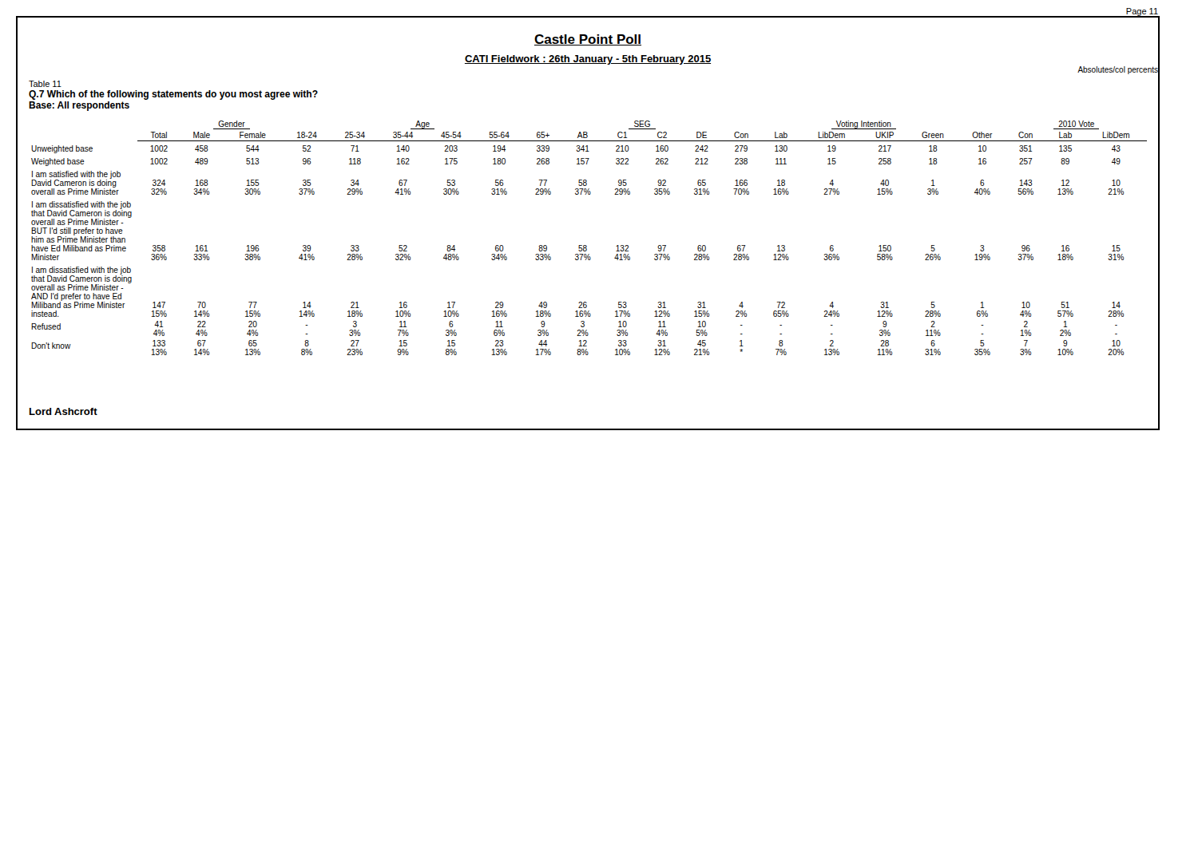Page 11
Castle Point Poll
CATI Fieldwork : 26th January - 5th February 2015
Absolutes/col percents
Table 11
Q.7 Which of the following statements do you most agree with?
Base: All respondents
| | | Gender | Age | SEG | Voting Intention | 2010 Vote |
| --- | --- | --- | --- | --- | --- | --- |
| | Total | Male | Female | 18-24 | 25-34 | 35-44 | 45-54 | 55-64 | 65+ | AB | C1 | C2 | DE | Con | Lab | LibDem | UKIP | Green | Other | Con | Lab | LibDem |
| Unweighted base | 1002 | 458 | 544 | 52 | 71 | 140 | 203 | 194 | 339 | 341 | 210 | 160 | 242 | 279 | 130 | 19 | 217 | 18 | 10 | 351 | 135 | 43 |
| Weighted base | 1002 | 489 | 513 | 96 | 118 | 162 | 175 | 180 | 268 | 157 | 322 | 262 | 212 | 238 | 111 | 15 | 258 | 18 | 16 | 257 | 89 | 49 |
| I am satisfied with the job David Cameron is doing overall as Prime Minister | 324 32% | 168 34% | 155 30% | 35 37% | 34 29% | 67 41% | 53 30% | 56 31% | 77 29% | 58 37% | 95 29% | 92 35% | 65 31% | 166 70% | 18 16% | 4 27% | 40 15% | 1 3% | 6 40% | 143 56% | 12 13% | 10 21% |
| I am dissatisfied with the job that David Cameron is doing overall as Prime Minister - BUT I'd still prefer to have him as Prime Minister than have Ed Miliband as Prime Minister | 358 36% | 161 33% | 196 38% | 39 41% | 33 28% | 52 32% | 84 48% | 60 34% | 89 33% | 58 37% | 132 41% | 97 37% | 60 28% | 67 28% | 13 12% | 6 36% | 150 58% | 5 26% | 3 19% | 96 37% | 16 18% | 15 31% |
| I am dissatisfied with the job that David Cameron is doing overall as Prime Minister - AND I'd prefer to have Ed Miliband as Prime Minister instead. | 147 15% | 70 14% | 77 15% | 14 14% | 21 18% | 16 10% | 17 10% | 29 16% | 49 18% | 26 16% | 53 17% | 31 12% | 31 15% | 4 2% | 72 65% | 4 24% | 31 12% | 5 28% | 1 6% | 10 4% | 51 57% | 14 28% |
| Refused | 41 4% | 22 4% | 20 4% | - - | 3 3% | 11 7% | 6 3% | 11 6% | 9 3% | 3 2% | 10 3% | 11 4% | 10 5% | - - | - - | - - | 9 3% | 2 11% | - - | 2 1% | 1 2% | - - |
| Don't know | 133 13% | 67 14% | 65 13% | 8 8% | 27 23% | 15 9% | 15 8% | 23 13% | 44 17% | 12 8% | 33 10% | 31 12% | 45 21% | 1 * | 8 7% | 2 13% | 28 11% | 6 31% | 5 35% | 7 3% | 9 10% | 10 20% |
Lord Ashcroft